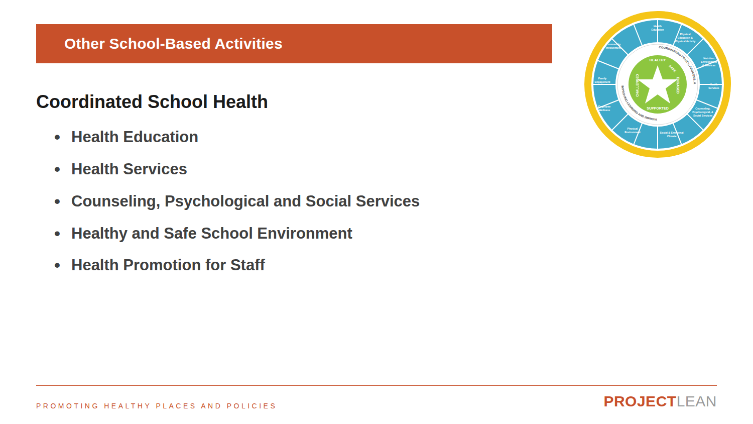Other School-Based Activities
HEALTHY SUPPORTED CHALLENGED ENGAGED SAFE COORDINATING POLICY, PROCESS, & PRACTICE IMPROVING LEARNING AND IMPROVING HEALTH Health Education Physical Education & Physical Activity Nutrition Environment & Services Health Services Counseling, Psychological, & Social Services Social & Emotional Climate Physical Environment Employee Wellness Family Engagement Community Involvement COMMUNITY COMMUNITY
Coordinated School Health
Health Education
Health Services
Counseling, Psychological and Social Services
Healthy and Safe School Environment
Health Promotion for Staff
Promoting Healthy Places and Policies
PROJECT LEAN